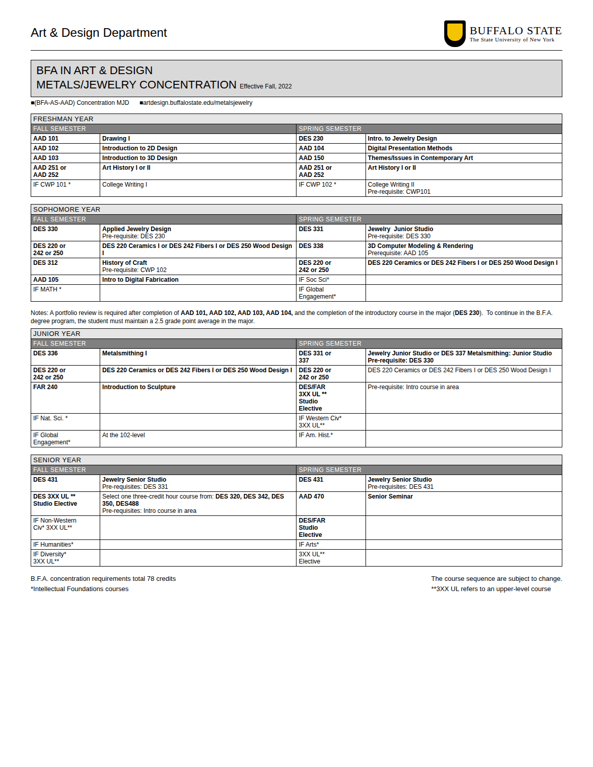Art & Design Department
BUFFALO STATE
The State University of New York
BFA IN ART & DESIGN
METALS/JEWELRY CONCENTRATION Effective Fall, 2022
■(BFA-AS-AAD) Concentration MJD ■artdesign.buffalostate.edu/metalsjewelry
| FRESHMAN YEAR |
| FALL SEMESTER | SPRING SEMESTER |
| AAD 101 | Drawing I | DES 230 | Intro. to Jewelry Design |
| AAD 102 | Introduction to 2D Design | AAD 104 | Digital Presentation Methods |
| AAD 103 | Introduction to 3D Design | AAD 150 | Themes/Issues in Contemporary Art |
| AAD 251 or AAD 252 | Art History I or II | AAD 251 or AAD 252 | Art History I or II |
| IF CWP 101 * | College Writing I | IF CWP 102 * | College Writing II Pre-requisite: CWP101 |
| SOPHOMORE YEAR |
| FALL SEMESTER | SPRING SEMESTER |
| DES 330 | Applied Jewelry Design Pre-requisite: DES 230 | DES 331 | Jewelry Junior Studio Pre-requisite: DES 330 |
| DES 220 or 242 or 250 | DES 220 Ceramics I or DES 242 Fibers I or DES 250 Wood Design I | DES 338 | 3D Computer Modeling & Rendering Prerequisite: AAD 105 |
| DES 312 | History of Craft Pre-requisite: CWP 102 | DES 220 or 242 or 250 | DES 220 Ceramics or DES 242 Fibers I or DES 250 Wood Design I |
| AAD 105 | Intro to Digital Fabrication | IF Soc Sci* | |
| IF MATH * | | IF Global Engagement* | |
Notes: A portfolio review is required after completion of AAD 101, AAD 102, AAD 103, AAD 104, and the completion of the introductory course in the major (DES 230). To continue in the B.F.A. degree program, the student must maintain a 2.5 grade point average in the major.
| JUNIOR YEAR |
| FALL SEMESTER | SPRING SEMESTER |
| DES 336 | Metalsmithing I | DES 331 or 337 | Jewelry Junior Studio or DES 337 Metalsmithing: Junior Studio Pre-requisite: DES 330 |
| DES 220 or 242 or 250 | DES 220 Ceramics or DES 242 Fibers I or DES 250 Wood Design I | DES 220 or 242 or 250 | DES 220 Ceramics or DES 242 Fibers I or DES 250 Wood Design I |
| FAR 240 | Introduction to Sculpture | DES/FAR 3XX UL ** Studio Elective | Pre-requisite: Intro course in area |
| IF Nat. Sci. * | | IF Western Civ* 3XX UL** | |
| IF Global Engagement* | At the 102-level | IF Am. Hist.* | |
| SENIOR YEAR |
| FALL SEMESTER | SPRING SEMESTER |
| DES 431 | Jewelry Senior Studio Pre-requisites: DES 331 | DES 431 | Jewelry Senior Studio Pre-requisites: DES 431 |
| DES 3XX UL ** Studio Elective | Select one three-credit hour course from: DES 320, DES 342, DES 350, DES488 Pre-requisites: Intro course in area | AAD 470 | Senior Seminar |
| IF Non-Western Civ* 3XX UL** | | DES/FAR Studio Elective | |
| IF Humanities* | | IF Arts* | |
| IF Diversity* 3XX UL** | | 3XX UL** Elective | |
B.F.A. concentration requirements total 78 credits
*Intellectual Foundations courses
The course sequence are subject to change.
**3XX UL refers to an upper-level course